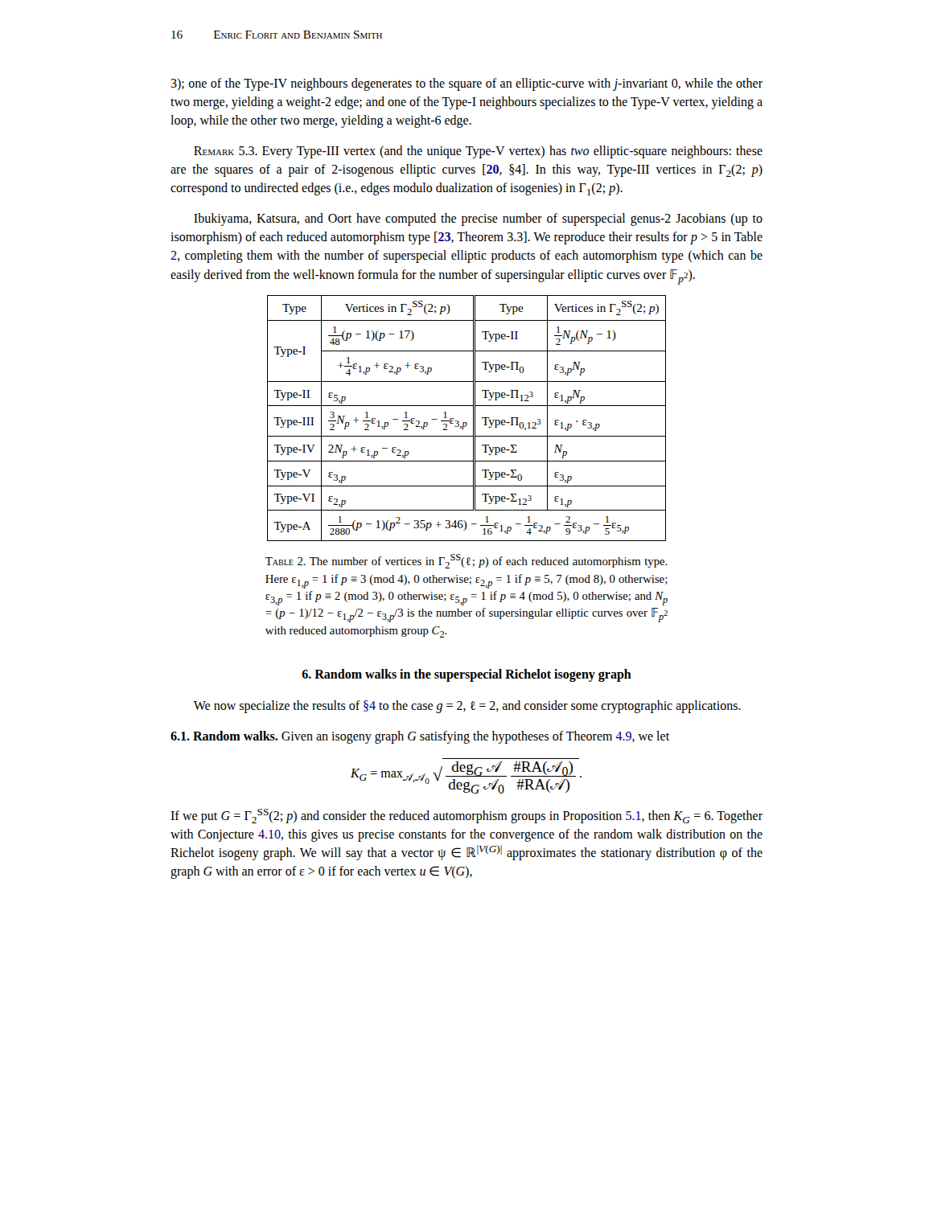16 Enric Florit and Benjamin Smith
3); one of the Type-IV neighbours degenerates to the square of an elliptic-curve with j-invariant 0, while the other two merge, yielding a weight-2 edge; and one of the Type-I neighbours specializes to the Type-V vertex, yielding a loop, while the other two merge, yielding a weight-6 edge.
Remark 5.3. Every Type-III vertex (and the unique Type-V vertex) has two elliptic-square neighbours: these are the squares of a pair of 2-isogenous elliptic curves [20, §4]. In this way, Type-III vertices in Γ2(2; p) correspond to undirected edges (i.e., edges modulo dualization of isogenies) in Γ1(2; p).
Ibukiyama, Katsura, and Oort have computed the precise number of superspecial genus-2 Jacobians (up to isomorphism) of each reduced automorphism type [23, Theorem 3.3]. We reproduce their results for p > 5 in Table 2, completing them with the number of superspecial elliptic products of each automorphism type (which can be easily derived from the well-known formula for the number of supersingular elliptic curves over 𝔽p2).
| Type | Vertices in Γ 2 SS (2; p ) | Type | Vertices in Γ 2 SS (2; p ) |
| --- | --- | --- | --- |
| Type-I | 1 48 ( p − 1)( p − 17) | Type-II | 1 2 N p ( N p − 1) |
| + 1 4 ε 1, p + ε 2, p + ε 3, p | Type-Π 0 | ε 3, p N p |
| Type-II | ε 5, p | Type-Π 12 3 | ε 1, p N p |
| Type-III | 3 2 N p + 1 2 ε 1, p − 1 2 ε 2, p − 1 2 ε 3, p | Type-Π 0,12 3 | ε 1, p · ε 3, p |
| Type-IV | 2 N p + ε 1, p − ε 2, p | Type-Σ | N p |
| Type-V | ε 3, p | Type-Σ 0 | ε 3, p |
| Type-VI | ε 2, p | Type-Σ 12 3 | ε 1, p |
| Type-A | 1 2880 ( p − 1)( p 2 − 35 p + 346) − 1 16 ε 1, p − 1 4 ε 2, p − 2 9 ε 3, p − 1 5 ε 5, p |
Table 2. The number of vertices in Γ2SS(ℓ; p) of each reduced automorphism type. Here ε1,p = 1 if p ≡ 3 (mod 4), 0 otherwise; ε2,p = 1 if p ≡ 5, 7 (mod 8), 0 otherwise; ε3,p = 1 if p ≡ 2 (mod 3), 0 otherwise; ε5,p = 1 if p ≡ 4 (mod 5), 0 otherwise; and Np = (p − 1)/12 − ε1,p/2 − ε3,p/3 is the number of supersingular elliptic curves over 𝔽p2 with reduced automorphism group C2.
6. Random walks in the superspecial Richelot isogeny graph
We now specialize the results of §4 to the case g = 2, ℓ = 2, and consider some cryptographic applications.
6.1. Random walks.
Given an isogeny graph G satisfying the hypotheses of Theorem 4.9, we let
KG = max𝒜,𝒜0 √degG 𝒜 degG 𝒜0 #RA(𝒜0)#RA(𝒜).
If we put G = Γ2SS(2; p) and consider the reduced automorphism groups in Proposition 5.1, then KG = 6. Together with Conjecture 4.10, this gives us precise constants for the convergence of the random walk distribution on the Richelot isogeny graph. We will say that a vector ψ ∈ ℝ|V(G)| approximates the stationary distribution φ of the graph G with an error of ε > 0 if for each vertex u ∈ V(G),